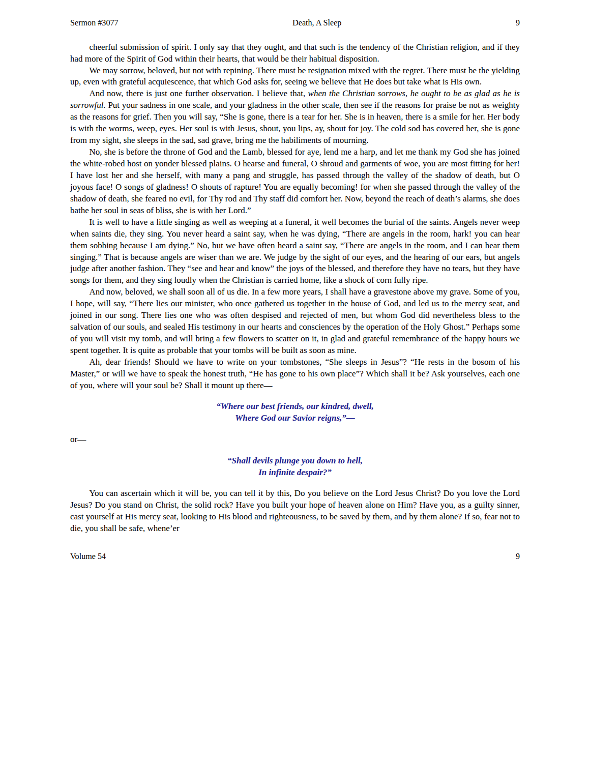Sermon #3077 Death, A Sleep 9
cheerful submission of spirit. I only say that they ought, and that such is the tendency of the Christian religion, and if they had more of the Spirit of God within their hearts, that would be their habitual disposition.
We may sorrow, beloved, but not with repining. There must be resignation mixed with the regret. There must be the yielding up, even with grateful acquiescence, that which God asks for, seeing we believe that He does but take what is His own.
And now, there is just one further observation. I believe that, when the Christian sorrows, he ought to be as glad as he is sorrowful. Put your sadness in one scale, and your gladness in the other scale, then see if the reasons for praise be not as weighty as the reasons for grief. Then you will say, “She is gone, there is a tear for her. She is in heaven, there is a smile for her. Her body is with the worms, weep, eyes. Her soul is with Jesus, shout, you lips, ay, shout for joy. The cold sod has covered her, she is gone from my sight, she sleeps in the sad, sad grave, bring me the habiliments of mourning.
No, she is before the throne of God and the Lamb, blessed for aye, lend me a harp, and let me thank my God she has joined the white-robed host on yonder blessed plains. O hearse and funeral, O shroud and garments of woe, you are most fitting for her! I have lost her and she herself, with many a pang and struggle, has passed through the valley of the shadow of death, but O joyous face! O songs of gladness! O shouts of rapture! You are equally becoming! for when she passed through the valley of the shadow of death, she feared no evil, for Thy rod and Thy staff did comfort her. Now, beyond the reach of death’s alarms, she does bathe her soul in seas of bliss, she is with her Lord.”
It is well to have a little singing as well as weeping at a funeral, it well becomes the burial of the saints. Angels never weep when saints die, they sing. You never heard a saint say, when he was dying, “There are angels in the room, hark! you can hear them sobbing because I am dying.” No, but we have often heard a saint say, “There are angels in the room, and I can hear them singing.” That is because angels are wiser than we are. We judge by the sight of our eyes, and the hearing of our ears, but angels judge after another fashion. They “see and hear and know” the joys of the blessed, and therefore they have no tears, but they have songs for them, and they sing loudly when the Christian is carried home, like a shock of corn fully ripe.
And now, beloved, we shall soon all of us die. In a few more years, I shall have a gravestone above my grave. Some of you, I hope, will say, “There lies our minister, who once gathered us together in the house of God, and led us to the mercy seat, and joined in our song. There lies one who was often despised and rejected of men, but whom God did nevertheless bless to the salvation of our souls, and sealed His testimony in our hearts and consciences by the operation of the Holy Ghost.” Perhaps some of you will visit my tomb, and will bring a few flowers to scatter on it, in glad and grateful remembrance of the happy hours we spent together. It is quite as probable that your tombs will be built as soon as mine.
Ah, dear friends! Should we have to write on your tombstones, “She sleeps in Jesus”? “He rests in the bosom of his Master,” or will we have to speak the honest truth, “He has gone to his own place”? Which shall it be? Ask yourselves, each one of you, where will your soul be? Shall it mount up there—
“Where our best friends, our kindred, dwell,
Where God our Savior reigns,”—
or—
“Shall devils plunge you down to hell,
In infinite despair?”
You can ascertain which it will be, you can tell it by this, Do you believe on the Lord Jesus Christ? Do you love the Lord Jesus? Do you stand on Christ, the solid rock? Have you built your hope of heaven alone on Him? Have you, as a guilty sinner, cast yourself at His mercy seat, looking to His blood and righteousness, to be saved by them, and by them alone? If so, fear not to die, you shall be safe, whene’er
Volume 54 9